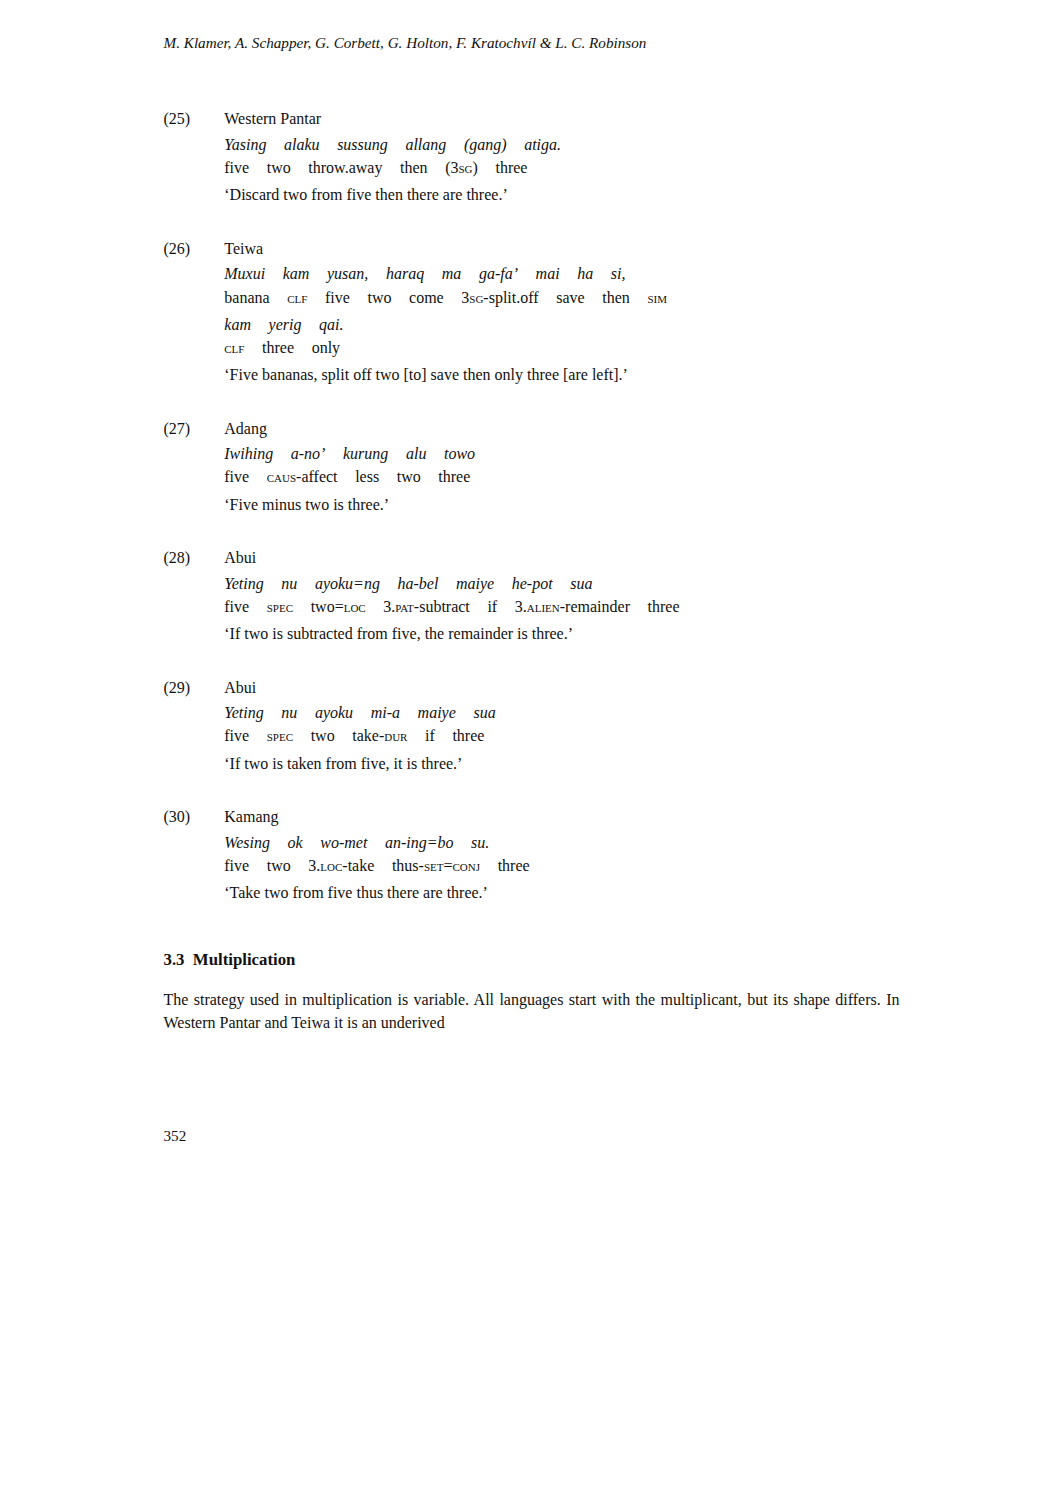M. Klamer, A. Schapper, G. Corbett, G. Holton, F. Kratochvíl & L. C. Robinson
(25)
Western Pantar
Yasing alaku sussung allang(gang) atiga.
five two throw.away then(3sg) three
‘Discard two from five then there are three.’
(26)
Teiwa
Muxui kam yusan, haraq ma ga-fa’mai ha si,
banana clf five two come 3sg-split.off save then sim
kam yerig qai.
clf three only
‘Five bananas, split off two [to] save then only three [are left].’
(27)
Adang
Iwihing a-no’kurung alu towo
five caus-affect less two three
‘Five minus two is three.’
(28)
Abui
Yeting nu ayoku=ng ha-bel maiye he-pot sua
five spec two=loc 3.pat-subtract if 3.alien-remainder three
‘If two is subtracted from five, the remainder is three.’
(29)
Abui
Yeting nu ayoku mi-a maiye sua
five spec two take-dur if three
‘If two is taken from five, it is three.’
(30)
Kamang
Wesing ok wo-met an-ing=bo su.
five two 3.loc-take thus-set=conj three
‘Take two from five thus there are three.’
3.3 Multiplication
The strategy used in multiplication is variable. All languages start with the multiplicant, but its shape differs. In Western Pantar and Teiwa it is an underived
352